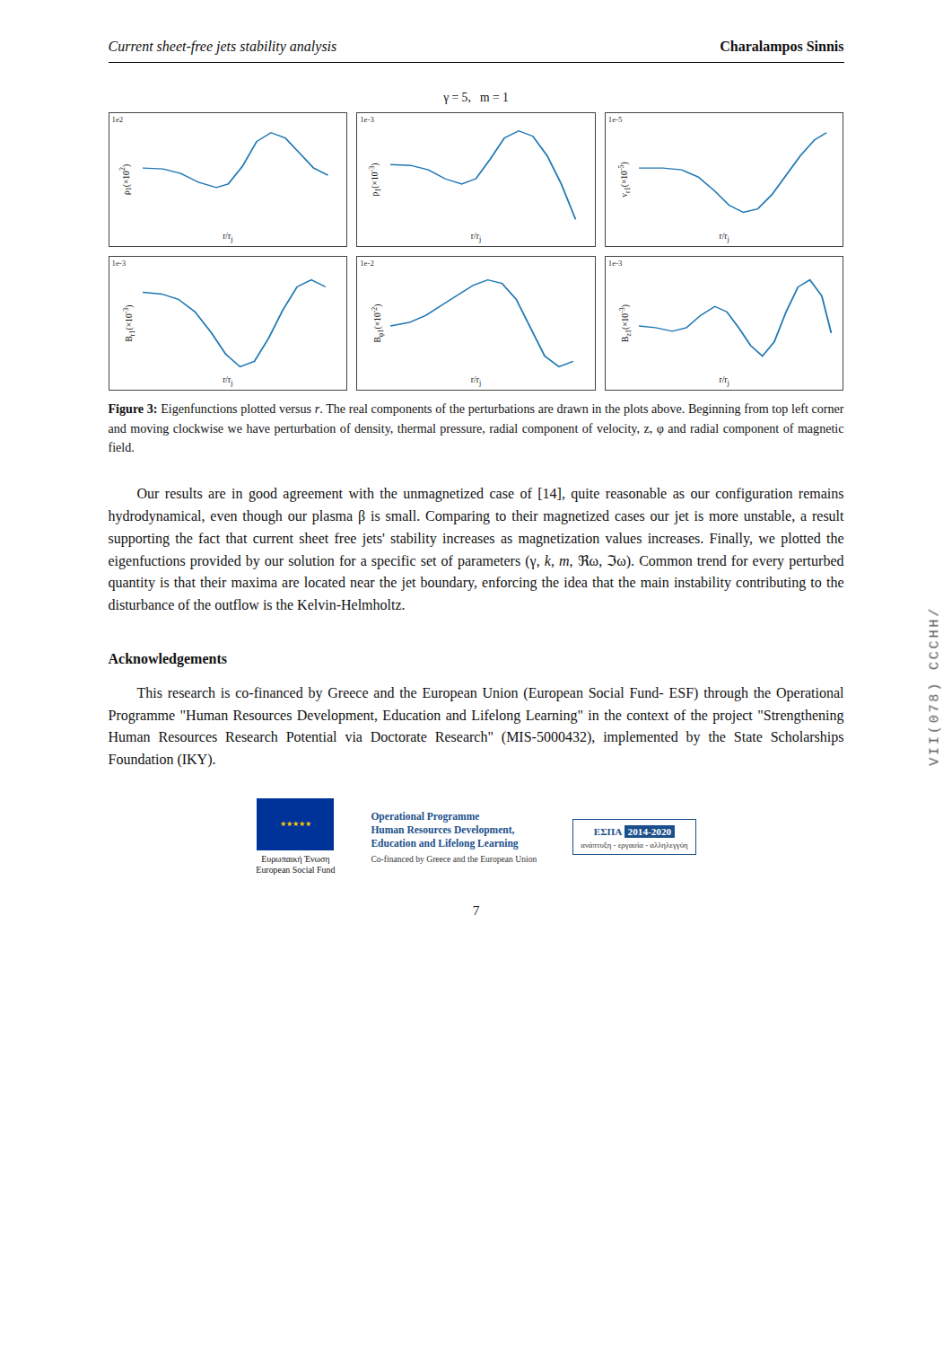VII(078) CCCHH/
Current sheet-free jets stability analysis Charalampos Sinnis
γ = 5, m = 1
1e2 ρ1(×102) r/rj
1e-3 p1(×10-3) r/rj
1e-5 vr1(×10-5) r/rj
1e-3 Br1(×10-3) r/rj
1e-2 Bφ1(×10-2) r/rj
1e-3 Bz1(×10-3) r/rj
Figure 3: Eigenfunctions plotted versus r. The real components of the perturbations are drawn in the plots above. Beginning from top left corner and moving clockwise we have perturbation of density, thermal pressure, radial component of velocity, z, φ and radial component of magnetic field.
Our results are in good agreement with the unmagnetized case of [14], quite reasonable as our configuration remains hydrodynamical, even though our plasma β is small. Comparing to their magnetized cases our jet is more unstable, a result supporting the fact that current sheet free jets' stability increases as magnetization values increases. Finally, we plotted the eigenfuctions provided by our solution for a specific set of parameters (γ, k, m, ℜω, ℑω). Common trend for every perturbed quantity is that their maxima are located near the jet boundary, enforcing the idea that the main instability contributing to the disturbance of the outflow is the Kelvin-Helmholtz.
Acknowledgements
This research is co-financed by Greece and the European Union (European Social Fund- ESF) through the Operational Programme "Human Resources Development, Education and Lifelong Learning" in the context of the project "Strengthening Human Resources Research Potential via Doctorate Research" (MIS-5000432), implemented by the State Scholarships Foundation (IKY).
★★★★★
Ευρωπαική Ένωση
European Social Fund
Operational Programme
Human Resources Development,
Education and Lifelong Learning
Co-financed by Greece and the European Union
ΕΣΠΑ
2014-2020
ανάπτυξη - εργασία - αλληλεγγύη
7